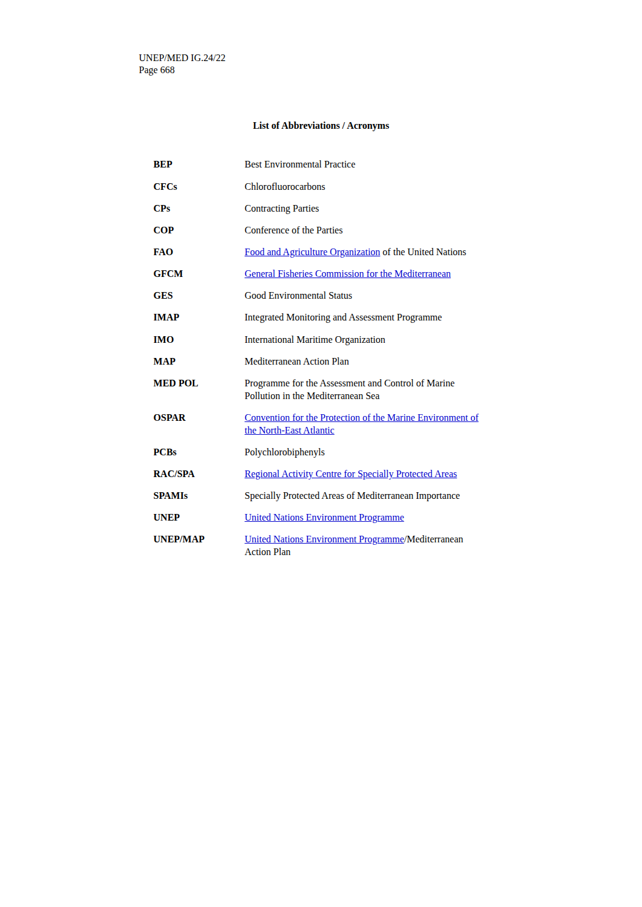UNEP/MED IG.24/22
Page 668
List of Abbreviations / Acronyms
| BEP | Best Environmental Practice |
| CFCs | Chlorofluorocarbons |
| CPs | Contracting Parties |
| COP | Conference of the Parties |
| FAO | Food and Agriculture Organization of the United Nations |
| GFCM | General Fisheries Commission for the Mediterranean |
| GES | Good Environmental Status |
| IMAP | Integrated Monitoring and Assessment Programme |
| IMO | International Maritime Organization |
| MAP | Mediterranean Action Plan |
| MED POL | Programme for the Assessment and Control of Marine Pollution in the Mediterranean Sea |
| OSPAR | Convention for the Protection of the Marine Environment of the North-East Atlantic |
| PCBs | Polychlorobiphenyls |
| RAC/SPA | Regional Activity Centre for Specially Protected Areas |
| SPAMIs | Specially Protected Areas of Mediterranean Importance |
| UNEP | United Nations Environment Programme |
| UNEP/MAP | United Nations Environment Programme /Mediterranean Action Plan |